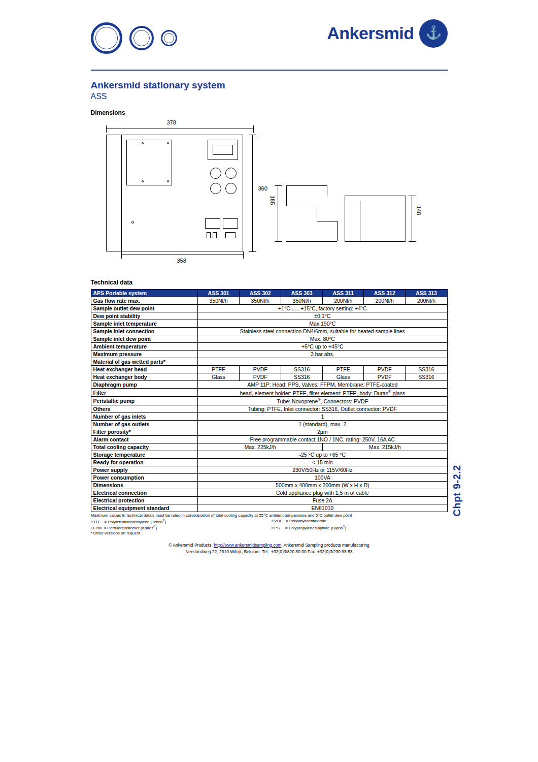Ankersmid
⚓
Ankersmid stationary system
ASS
Dimensions
378
360
358
185
148
Technical data
| APS Portable system | ASS 301 | ASS 302 | ASS 303 | ASS 311 | ASS 312 | ASS 313 |
| --- | --- | --- | --- | --- | --- | --- |
| Gas flow rate max. | 350Nl/h | 350Nl/h | 350Nl/h | 200Nl/h | 200Nl/h | 200Nl/h |
| Sample outlet dew point | +1°C ..... +15°C, factory setting: +4°C |
| Dew point stability | ±0,1°C |
| Sample inlet temperature | Max.190°C |
| Sample inlet connection | Stainless steel connection DN4/6mm, suitable for heated sample lines |
| Sample inlet dew point | Max. 80°C |
| Ambient temperature | +5°C up to +45°C |
| Maximum pressure | 3 bar abs. |
| Material of gas wetted parts* | |
| Heat exchanger head | PTFE | PVDF | SS316 | PTFE | PVDF | SS316 |
| Heat exchanger body | Glass | PVDF | SS316 | Glass | PVDF | SS316 |
| Diaphragm pump | AMP 11P: Head: PPS, Valves: FFPM, Membrane: PTFE-coated |
| Filter | head, element holder: PTFE, filter element: PTFE, body: Duran ® glass |
| Peristaltic pump | Tube: Novoprene ® , Connectors: PVDF |
| Others | Tubing: PTFE, Inlet connector: SS316, Outlet connector: PVDF |
| Number of gas inlets | 1 |
| Number of gas outlets | 1 (standard), max. 2 |
| Filter porosity* | 2µm |
| Alarm contact | Free programmable contact 1NO / 1NC, rating: 250V, 16A AC |
| Total cooling capacity | Max. 225kJ/h | Max. 215kJ/h |
| Storage temperature | -25 °C up to +65 °C |
| Ready for operation | < 15 min |
| Power supply | 230V/50Hz or 115V/60Hz |
| Power consumption | 100VA |
| Dimensions | 500mm x 400mm x 200mm (W x H x D) |
| Electrical connection | Cold appliance plug with 1,5 m of cable |
| Electrical protection | Fuse 2A |
| Electrical equipment standard | EN61010 |
Maximum values in technical data’s must be rated in consideration of total cooling capacity at 25°C ambient temperature and 5°C outlet dew point
PTFE = Polytetrafluoroethylene (Teflon®)
PVDF = Polyvinylidenfluoride
FFPM = Perfluorelastomer (Kalrez®)
PPS = Polypropylenesulphide (Ryton®)
* Other versions on request
Chpt 9-2.2
© Ankersmid Products, http://www.ankersmidsampling.com, Ankersmid Sampling products manufacturing
Neerlandweg 22, 2610 Wilrijk, Belgium Tel.: +32(0)3/820.80.00 Fax: +32(0)3/230.98.58